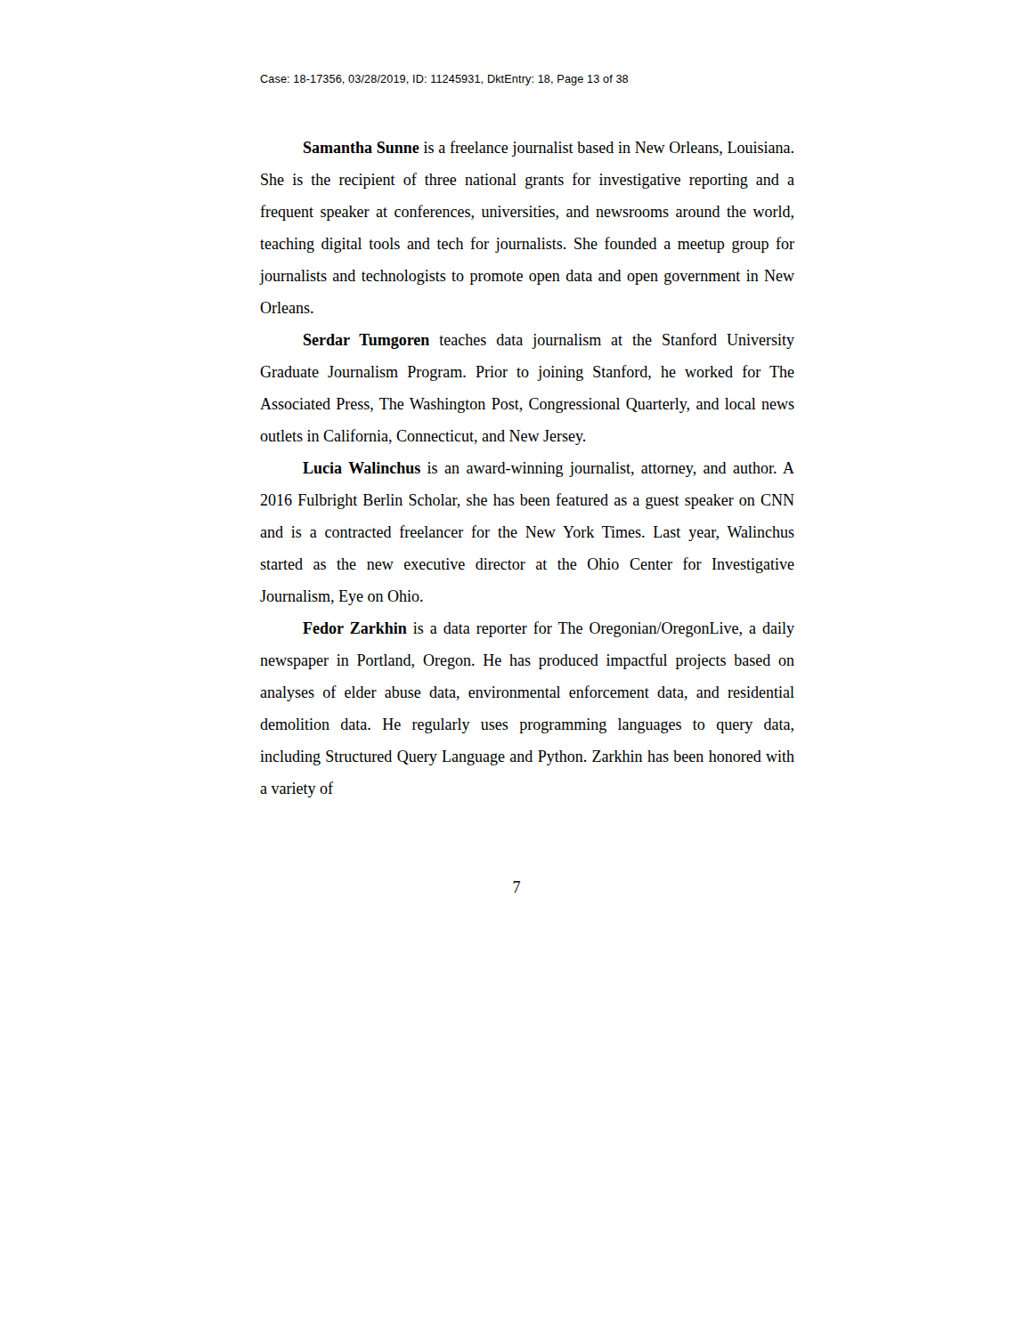Case: 18-17356, 03/28/2019, ID: 11245931, DktEntry: 18, Page 13 of 38
Samantha Sunne is a freelance journalist based in New Orleans, Louisiana. She is the recipient of three national grants for investigative reporting and a frequent speaker at conferences, universities, and newsrooms around the world, teaching digital tools and tech for journalists. She founded a meetup group for journalists and technologists to promote open data and open government in New Orleans.
Serdar Tumgoren teaches data journalism at the Stanford University Graduate Journalism Program. Prior to joining Stanford, he worked for The Associated Press, The Washington Post, Congressional Quarterly, and local news outlets in California, Connecticut, and New Jersey.
Lucia Walinchus is an award-winning journalist, attorney, and author. A 2016 Fulbright Berlin Scholar, she has been featured as a guest speaker on CNN and is a contracted freelancer for the New York Times. Last year, Walinchus started as the new executive director at the Ohio Center for Investigative Journalism, Eye on Ohio.
Fedor Zarkhin is a data reporter for The Oregonian/OregonLive, a daily newspaper in Portland, Oregon. He has produced impactful projects based on analyses of elder abuse data, environmental enforcement data, and residential demolition data. He regularly uses programming languages to query data, including Structured Query Language and Python. Zarkhin has been honored with a variety of
7